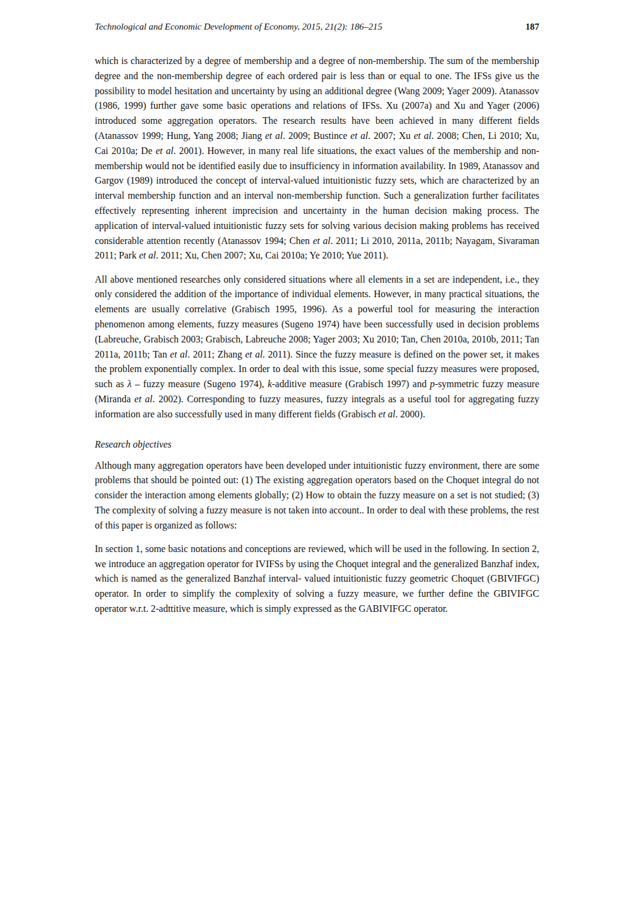Technological and Economic Development of Economy, 2015, 21(2): 186–215 187
which is characterized by a degree of membership and a degree of non-membership. The sum of the membership degree and the non-membership degree of each ordered pair is less than or equal to one. The IFSs give us the possibility to model hesitation and uncertainty by using an additional degree (Wang 2009; Yager 2009). Atanassov (1986, 1999) further gave some basic operations and relations of IFSs. Xu (2007a) and Xu and Yager (2006) introduced some aggregation operators. The research results have been achieved in many different fields (Atanassov 1999; Hung, Yang 2008; Jiang et al. 2009; Bustince et al. 2007; Xu et al. 2008; Chen, Li 2010; Xu, Cai 2010a; De et al. 2001). However, in many real life situations, the exact values of the membership and non-membership would not be identified easily due to insufficiency in information availability. In 1989, Atanassov and Gargov (1989) introduced the concept of interval-valued intuitionistic fuzzy sets, which are characterized by an interval membership function and an interval non-membership function. Such a generalization further facilitates effectively representing inherent imprecision and uncertainty in the human decision making process. The application of interval-valued intuitionistic fuzzy sets for solving various decision making problems has received considerable attention recently (Atanassov 1994; Chen et al. 2011; Li 2010, 2011a, 2011b; Nayagam, Sivaraman 2011; Park et al. 2011; Xu, Chen 2007; Xu, Cai 2010a; Ye 2010; Yue 2011).
All above mentioned researches only considered situations where all elements in a set are independent, i.e., they only considered the addition of the importance of individual elements. However, in many practical situations, the elements are usually correlative (Grabisch 1995, 1996). As a powerful tool for measuring the interaction phenomenon among elements, fuzzy measures (Sugeno 1974) have been successfully used in decision problems (Labreuche, Grabisch 2003; Grabisch, Labreuche 2008; Yager 2003; Xu 2010; Tan, Chen 2010a, 2010b, 2011; Tan 2011a, 2011b; Tan et al. 2011; Zhang et al. 2011). Since the fuzzy measure is defined on the power set, it makes the problem exponentially complex. In order to deal with this issue, some special fuzzy measures were proposed, such as λ – fuzzy measure (Sugeno 1974), k-additive measure (Grabisch 1997) and p-symmetric fuzzy measure (Miranda et al. 2002). Corresponding to fuzzy measures, fuzzy integrals as a useful tool for aggregating fuzzy information are also successfully used in many different fields (Grabisch et al. 2000).
Research objectives
Although many aggregation operators have been developed under intuitionistic fuzzy environment, there are some problems that should be pointed out: (1) The existing aggregation operators based on the Choquet integral do not consider the interaction among elements globally; (2) How to obtain the fuzzy measure on a set is not studied; (3) The complexity of solving a fuzzy measure is not taken into account.. In order to deal with these problems, the rest of this paper is organized as follows:
In section 1, some basic notations and conceptions are reviewed, which will be used in the following. In section 2, we introduce an aggregation operator for IVIFSs by using the Choquet integral and the generalized Banzhaf index, which is named as the generalized Banzhaf interval- valued intuitionistic fuzzy geometric Choquet (GBIVIFGC) operator. In order to simplify the complexity of solving a fuzzy measure, we further define the GBIVIFGC operator w.r.t. 2-adttitive measure, which is simply expressed as the GABIVIFGC operator.